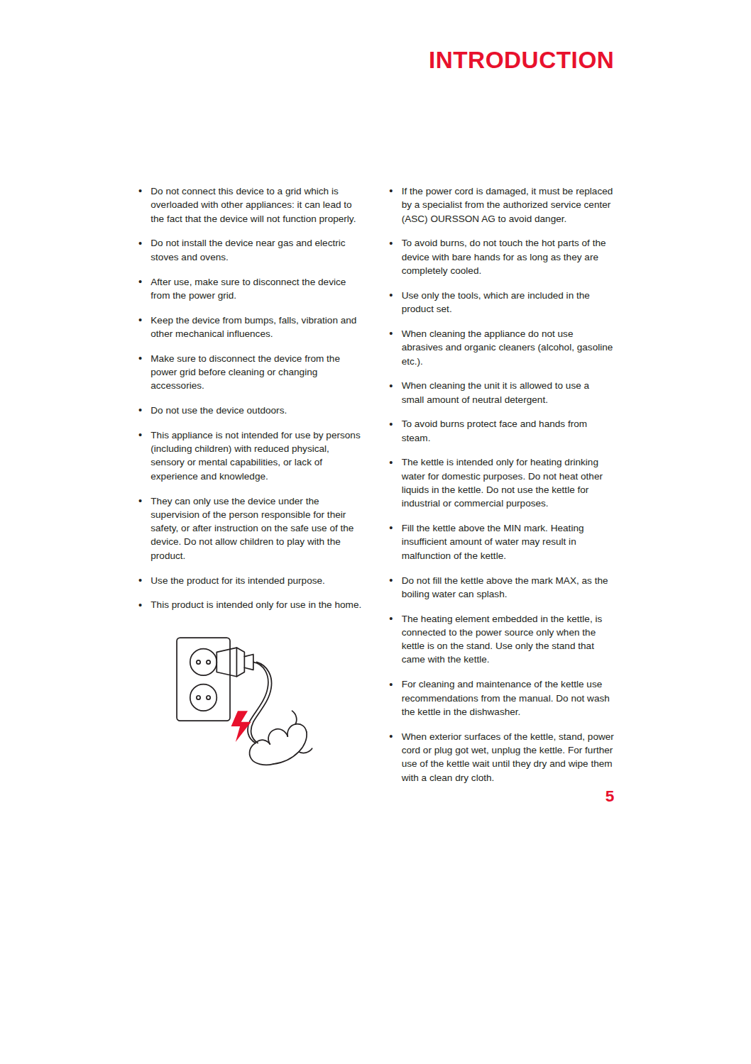INTRODUCTION
Do not connect this device to a grid which is overloaded with other appliances: it can lead to the fact that the device will not function properly.
Do not install the device near gas and electric stoves and ovens.
After use, make sure to disconnect the device from the power grid.
Keep the device from bumps, falls, vibration and other mechanical influences.
Make sure to disconnect the device from the power grid before cleaning or changing accessories.
Do not use the device outdoors.
This appliance is not intended for use by persons (including children) with reduced physical, sensory or mental capabilities, or lack of experience and knowledge.
They can only use the device under the supervision of the person responsible for their safety, or after instruction on the safe use of the device. Do not allow children to play with the product.
Use the product for its intended purpose.
This product is intended only for use in the home.
If the power cord is damaged, it must be replaced by a specialist from the authorized service center (ASC) OURSSON AG to avoid danger.
To avoid burns, do not touch the hot parts of the device with bare hands for as long as they are completely cooled.
Use only the tools, which are included in the product set.
When cleaning the appliance do not use abrasives and organic cleaners (alcohol, gasoline etc.).
When cleaning the unit it is allowed to use a small amount of neutral detergent.
To avoid burns protect face and hands from steam.
The kettle is intended only for heating drinking water for domestic purposes. Do not heat other liquids in the kettle. Do not use the kettle for industrial or commercial purposes.
Fill the kettle above the MIN mark. Heating insufficient amount of water may result in malfunction of the kettle.
Do not fill the kettle above the mark MAX, as the boiling water can splash.
The heating element embedded in the kettle, is connected to the power source only when the kettle is on the stand. Use only the stand that came with the kettle.
For cleaning and maintenance of the kettle use recommendations from the manual. Do not wash the kettle in the dishwasher.
When exterior surfaces of the kettle, stand, power cord or plug got wet, unplug the kettle. For further use of the kettle wait until they dry and wipe them with a clean dry cloth.
5